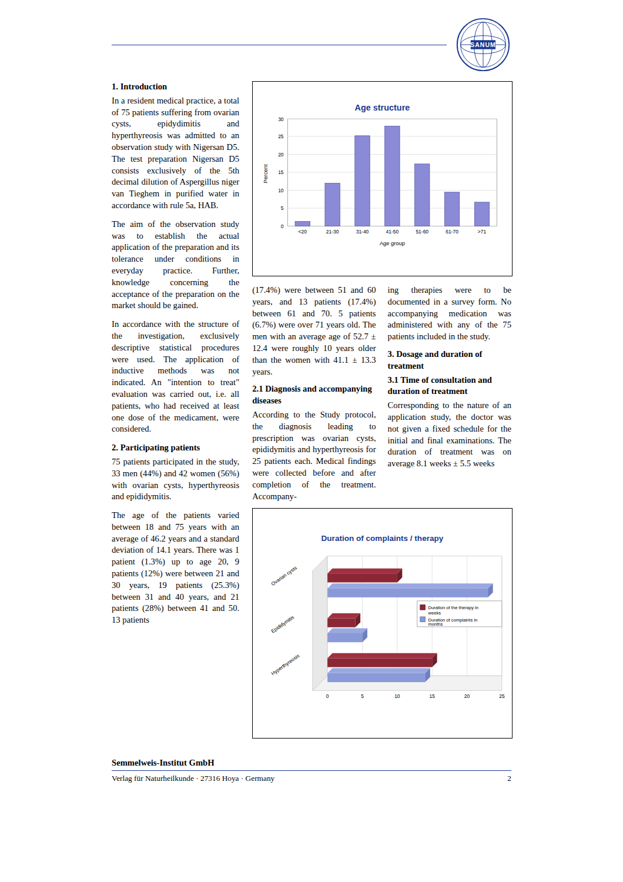SANUM
1. Introduction
In a resident medical practice, a total of 75 patients suffering from ovarian cysts, epidydimitis and hyperthyreosis was admitted to an observation study with Nigersan D5. The test preparation Nigersan D5 consists exclusively of the 5th decimal dilution of Aspergillus niger van Tieghem in purified water in accordance with rule 5a, HAB.
The aim of the observation study was to establish the actual application of the preparation and its tolerance under conditions in everyday practice. Further, knowledge concerning the acceptance of the preparation on the market should be gained.
In accordance with the structure of the investigation, exclusively descriptive statistical procedures were used. The application of inductive methods was not indicated. An "intention to treat" evaluation was carried out, i.e. all patients, who had received at least one dose of the medicament, were considered.
2. Participating patients
75 patients participated in the study, 33 men (44%) and 42 women (56%) with ovarian cysts, hyperthyreosis and epididymitis.
The age of the patients varied between 18 and 75 years with an average of 46.2 years and a standard deviation of 14.1 years. There was 1 patient (1.3%) up to age 20, 9 patients (12%) were between 21 and 30 years, 19 patients (25.3%) between 31 and 40 years, and 21 patients (28%) between 41 and 50. 13 patients
Age structure 0 5 10 15 20 25 30 Percent <20 21-30 31-40 41-50 51-60 61-70 >71 Age group
(17.4%) were between 51 and 60 years, and 13 patients (17.4%) between 61 and 70. 5 patients (6.7%) were over 71 years old. The men with an average age of 52.7 ± 12.4 were roughly 10 years older than the women with 41.1 ± 13.3 years.
2.1 Diagnosis and accompanying diseases
According to the Study protocol, the diagnosis leading to prescription was ovarian cysts, epididymitis and hyperthyreosis for 25 patients each. Medical findings were collected before and after completion of the treatment. Accompany-
ing therapies were to be documented in a survey form. No accompanying medication was administered with any of the 75 patients included in the study.
3. Dosage and duration of treatment
3.1 Time of consultation and duration of treatment
Corresponding to the nature of an application study, the doctor was not given a fixed schedule for the initial and final examinations. The duration of treatment was on average 8.1 weeks ± 5.5 weeks
Duration of complaints / therapy 0 5 10 15 20 25 Ovarian cysts Epididymitis Hyperthyreosis Duration of the therapy in weeks Duration of complaints in months
Semmelweis-Institut GmbH
Verlag für Naturheilkunde · 27316 Hoya · Germany 2